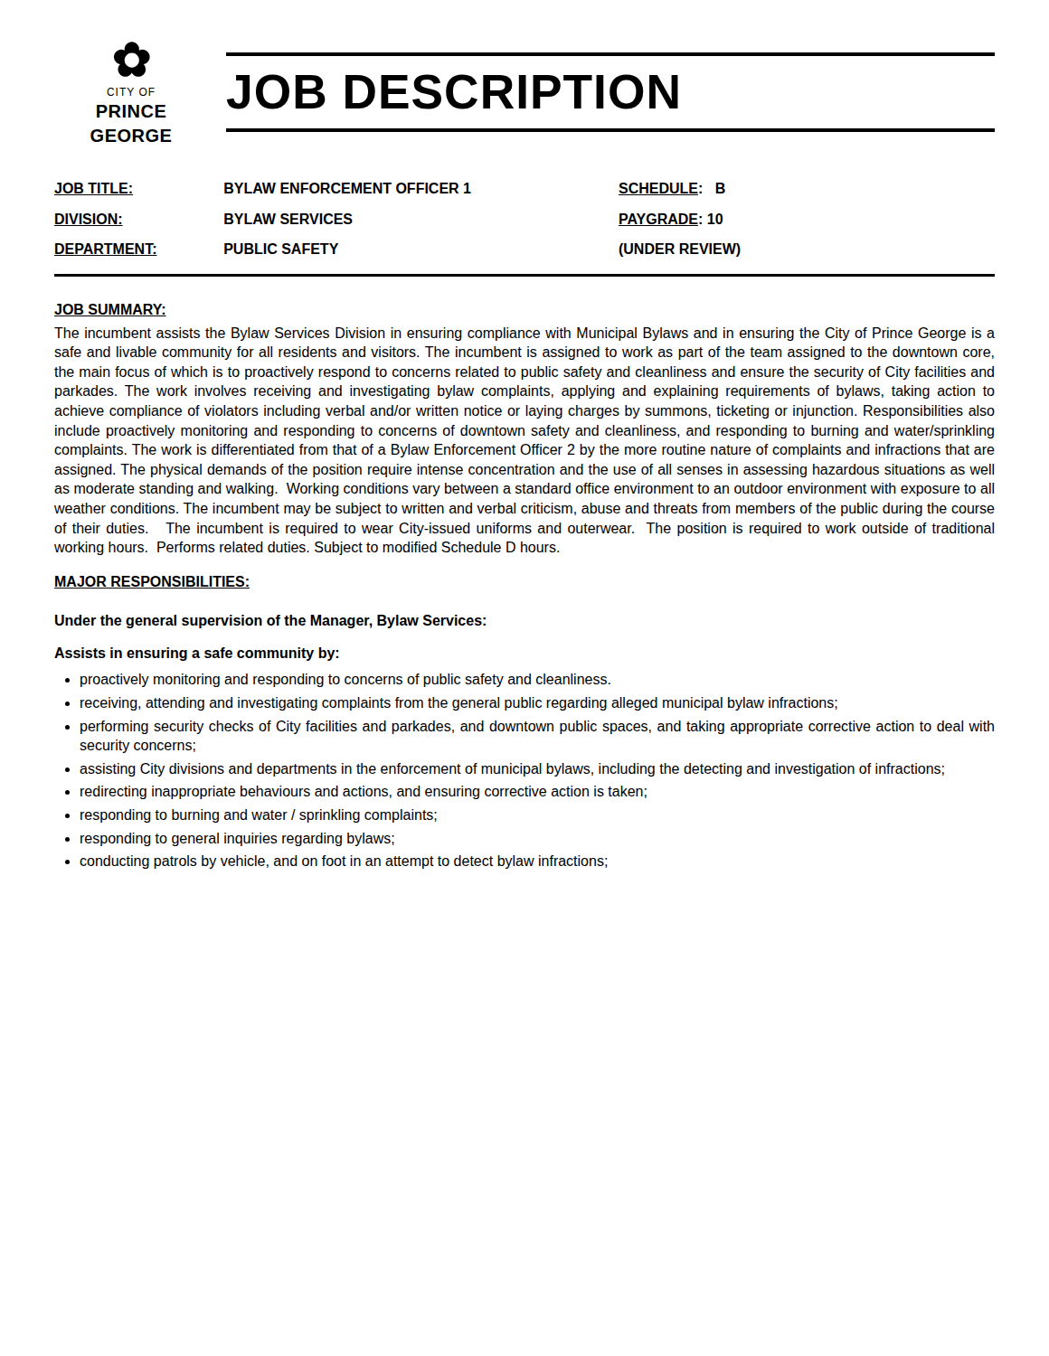✿
CITY OF
PRINCE GEORGE
JOB DESCRIPTION
| JOB TITLE: | BYLAW ENFORCEMENT OFFICER 1 | SCHEDULE : B | |
| DIVISION: | BYLAW SERVICES | PAYGRADE : 10 | |
| DEPARTMENT: | PUBLIC SAFETY | (UNDER REVIEW) | |
JOB SUMMARY:
The incumbent assists the Bylaw Services Division in ensuring compliance with Municipal Bylaws and in ensuring the City of Prince George is a safe and livable community for all residents and visitors. The incumbent is assigned to work as part of the team assigned to the downtown core, the main focus of which is to proactively respond to concerns related to public safety and cleanliness and ensure the security of City facilities and parkades. The work involves receiving and investigating bylaw complaints, applying and explaining requirements of bylaws, taking action to achieve compliance of violators including verbal and/or written notice or laying charges by summons, ticketing or injunction. Responsibilities also include proactively monitoring and responding to concerns of downtown safety and cleanliness, and responding to burning and water/sprinkling complaints. The work is differentiated from that of a Bylaw Enforcement Officer 2 by the more routine nature of complaints and infractions that are assigned. The physical demands of the position require intense concentration and the use of all senses in assessing hazardous situations as well as moderate standing and walking. Working conditions vary between a standard office environment to an outdoor environment with exposure to all weather conditions. The incumbent may be subject to written and verbal criticism, abuse and threats from members of the public during the course of their duties. The incumbent is required to wear City-issued uniforms and outerwear. The position is required to work outside of traditional working hours. Performs related duties. Subject to modified Schedule D hours.
MAJOR RESPONSIBILITIES:
Under the general supervision of the Manager, Bylaw Services:
Assists in ensuring a safe community by:
proactively monitoring and responding to concerns of public safety and cleanliness.
receiving, attending and investigating complaints from the general public regarding alleged municipal bylaw infractions;
performing security checks of City facilities and parkades, and downtown public spaces, and taking appropriate corrective action to deal with security concerns;
assisting City divisions and departments in the enforcement of municipal bylaws, including the detecting and investigation of infractions;
redirecting inappropriate behaviours and actions, and ensuring corrective action is taken;
responding to burning and water / sprinkling complaints;
responding to general inquiries regarding bylaws;
conducting patrols by vehicle, and on foot in an attempt to detect bylaw infractions;